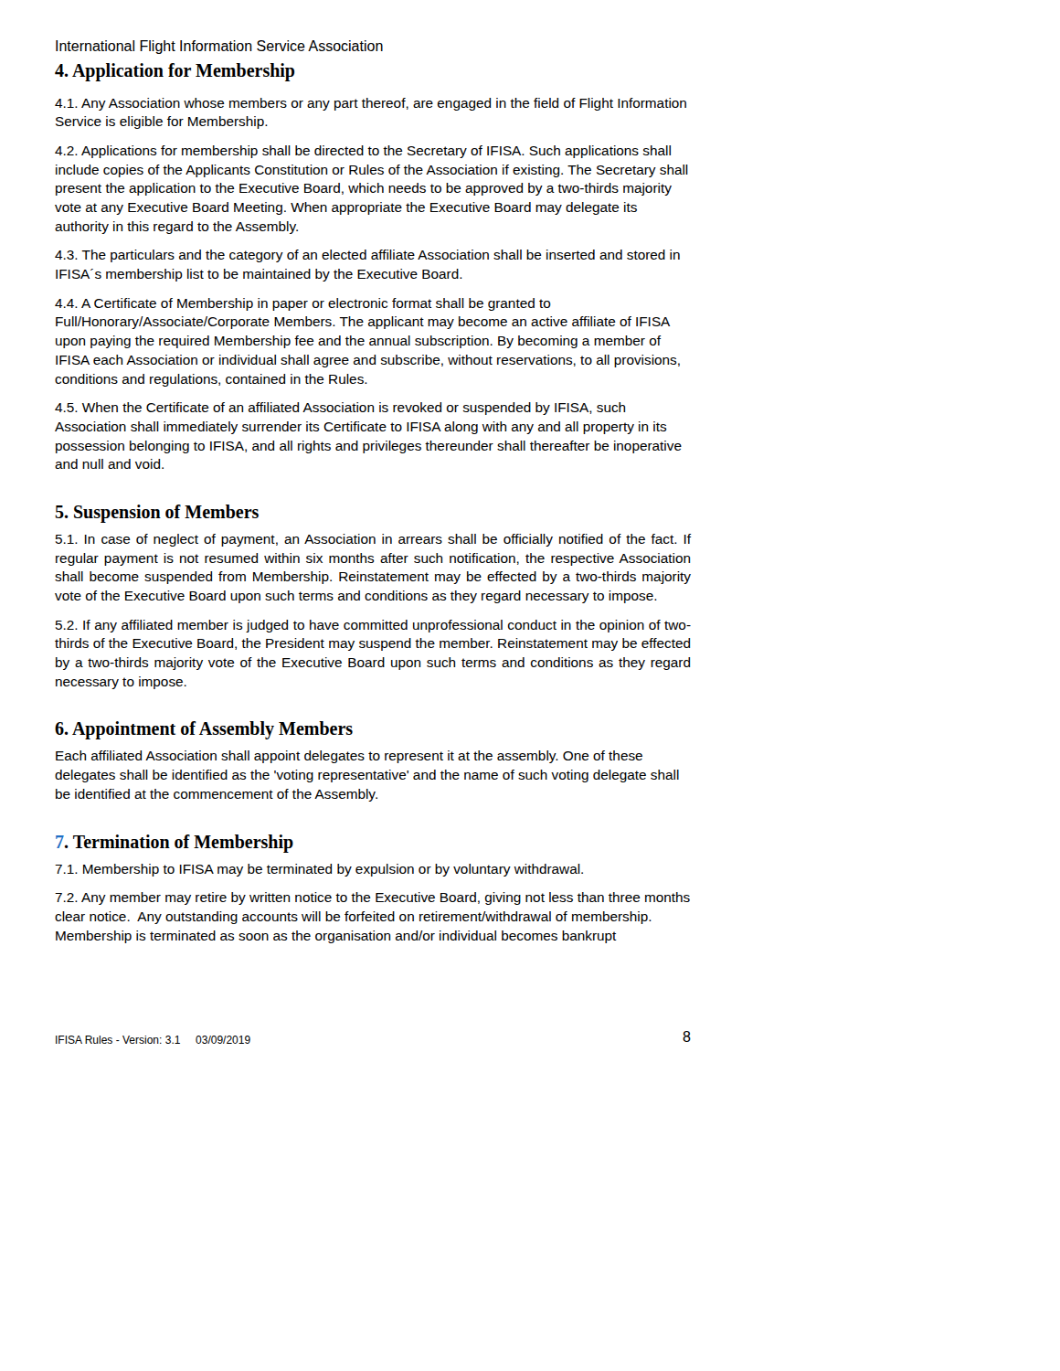International Flight Information Service Association
4. Application for Membership
4.1. Any Association whose members or any part thereof, are engaged in the field of Flight Information Service is eligible for Membership.
4.2. Applications for membership shall be directed to the Secretary of IFISA. Such applications shall include copies of the Applicants Constitution or Rules of the Association if existing. The Secretary shall present the application to the Executive Board, which needs to be approved by a two-thirds majority vote at any Executive Board Meeting. When appropriate the Executive Board may delegate its authority in this regard to the Assembly.
4.3. The particulars and the category of an elected affiliate Association shall be inserted and stored in IFISA´s membership list to be maintained by the Executive Board.
4.4. A Certificate of Membership in paper or electronic format shall be granted to Full/Honorary/Associate/Corporate Members. The applicant may become an active affiliate of IFISA upon paying the required Membership fee and the annual subscription. By becoming a member of IFISA each Association or individual shall agree and subscribe, without reservations, to all provisions, conditions and regulations, contained in the Rules.
4.5. When the Certificate of an affiliated Association is revoked or suspended by IFISA, such Association shall immediately surrender its Certificate to IFISA along with any and all property in its possession belonging to IFISA, and all rights and privileges thereunder shall thereafter be inoperative and null and void.
5. Suspension of Members
5.1. In case of neglect of payment, an Association in arrears shall be officially notified of the fact. If regular payment is not resumed within six months after such notification, the respective Association shall become suspended from Membership. Reinstatement may be effected by a two-thirds majority vote of the Executive Board upon such terms and conditions as they regard necessary to impose.
5.2. If any affiliated member is judged to have committed unprofessional conduct in the opinion of two-thirds of the Executive Board, the President may suspend the member. Reinstatement may be effected by a two-thirds majority vote of the Executive Board upon such terms and conditions as they regard necessary to impose.
6. Appointment of Assembly Members
Each affiliated Association shall appoint delegates to represent it at the assembly. One of these delegates shall be identified as the 'voting representative' and the name of such voting delegate shall be identified at the commencement of the Assembly.
7. Termination of Membership
7.1. Membership to IFISA may be terminated by expulsion or by voluntary withdrawal.
7.2. Any member may retire by written notice to the Executive Board, giving not less than three months clear notice. Any outstanding accounts will be forfeited on retirement/withdrawal of membership. Membership is terminated as soon as the organisation and/or individual becomes bankrupt
IFISA Rules - Version: 3.1 03/09/2019
8